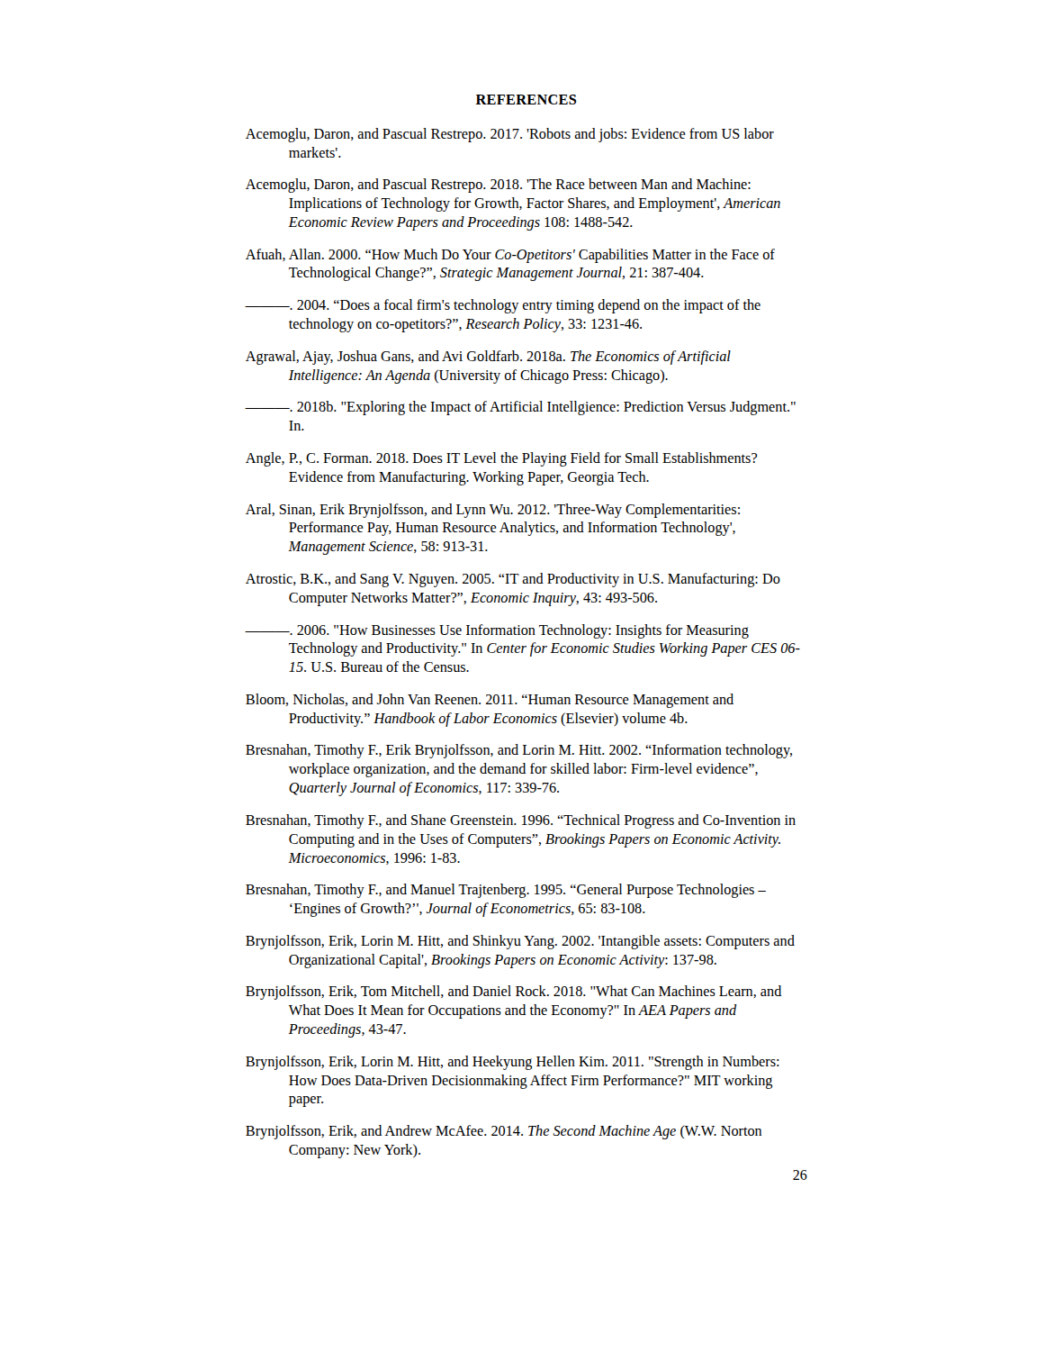REFERENCES
Acemoglu, Daron, and Pascual Restrepo. 2017. 'Robots and jobs: Evidence from US labor markets'.
Acemoglu, Daron, and Pascual Restrepo. 2018. 'The Race between Man and Machine: Implications of Technology for Growth, Factor Shares, and Employment', American Economic Review Papers and Proceedings 108: 1488-542.
Afuah, Allan. 2000. “How Much Do Your Co-Opetitors' Capabilities Matter in the Face of Technological Change?”, Strategic Management Journal, 21: 387-404.
———. 2004. “Does a focal firm's technology entry timing depend on the impact of the technology on co-opetitors?”, Research Policy, 33: 1231-46.
Agrawal, Ajay, Joshua Gans, and Avi Goldfarb. 2018a. The Economics of Artificial Intelligence: An Agenda (University of Chicago Press: Chicago).
———. 2018b. "Exploring the Impact of Artificial Intellgience: Prediction Versus Judgment." In.
Angle, P., C. Forman. 2018. Does IT Level the Playing Field for Small Establishments? Evidence from Manufacturing. Working Paper, Georgia Tech.
Aral, Sinan, Erik Brynjolfsson, and Lynn Wu. 2012. 'Three-Way Complementarities: Performance Pay, Human Resource Analytics, and Information Technology', Management Science, 58: 913-31.
Atrostic, B.K., and Sang V. Nguyen. 2005. “IT and Productivity in U.S. Manufacturing: Do Computer Networks Matter?”, Economic Inquiry, 43: 493-506.
———. 2006. "How Businesses Use Information Technology: Insights for Measuring Technology and Productivity." In Center for Economic Studies Working Paper CES 06-15. U.S. Bureau of the Census.
Bloom, Nicholas, and John Van Reenen. 2011. “Human Resource Management and Productivity.” Handbook of Labor Economics (Elsevier) volume 4b.
Bresnahan, Timothy F., Erik Brynjolfsson, and Lorin M. Hitt. 2002. “Information technology, workplace organization, and the demand for skilled labor: Firm-level evidence”, Quarterly Journal of Economics, 117: 339-76.
Bresnahan, Timothy F., and Shane Greenstein. 1996. “Technical Progress and Co-Invention in Computing and in the Uses of Computers”, Brookings Papers on Economic Activity. Microeconomics, 1996: 1-83.
Bresnahan, Timothy F., and Manuel Trajtenberg. 1995. “General Purpose Technologies – ‘Engines of Growth?’', Journal of Econometrics, 65: 83-108.
Brynjolfsson, Erik, Lorin M. Hitt, and Shinkyu Yang. 2002. 'Intangible assets: Computers and Organizational Capital', Brookings Papers on Economic Activity: 137-98.
Brynjolfsson, Erik, Tom Mitchell, and Daniel Rock. 2018. "What Can Machines Learn, and What Does It Mean for Occupations and the Economy?" In AEA Papers and Proceedings, 43-47.
Brynjolfsson, Erik, Lorin M. Hitt, and Heekyung Hellen Kim. 2011. "Strength in Numbers: How Does Data-Driven Decisionmaking Affect Firm Performance?" MIT working paper.
Brynjolfsson, Erik, and Andrew McAfee. 2014. The Second Machine Age (W.W. Norton Company: New York).
26